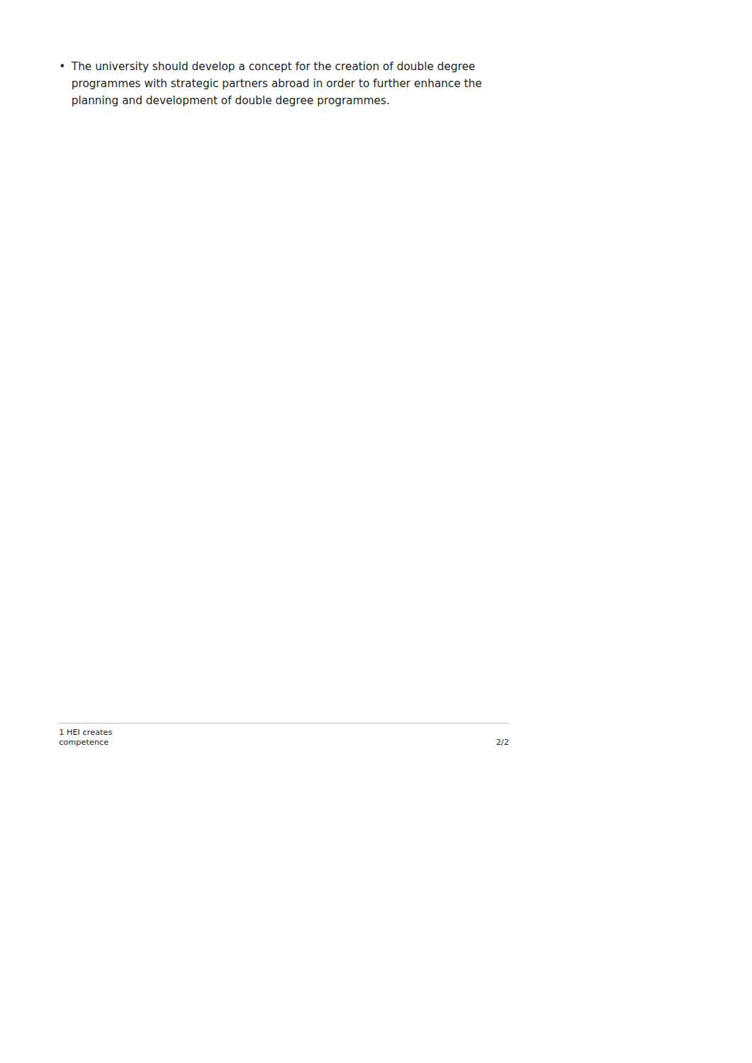The university should develop a concept for the creation of double degree programmes with strategic partners abroad in order to further enhance the planning and development of double degree programmes.
1 HEI creates
competence
2/2